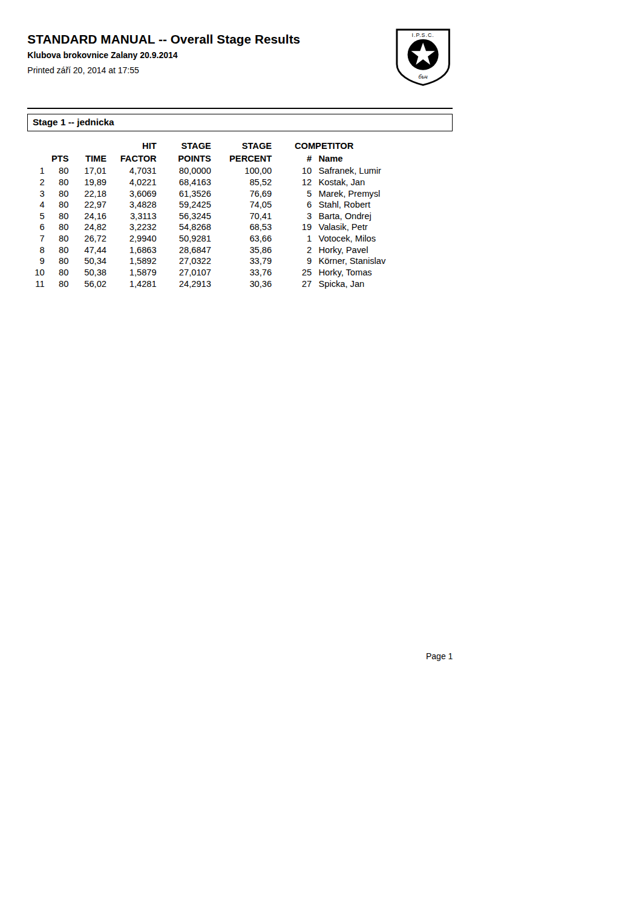STANDARD MANUAL -- Overall Stage Results
Klubova brokovnice Zalany 20.9.2014
Printed září 20, 2014 at 17:55
I.P.S.C. бьч
Stage 1 -- jednicka
| | | | HIT | STAGE | STAGE | COMPETITOR |
| --- | --- | --- | --- | --- | --- | --- |
| | PTS | TIME | FACTOR | POINTS | PERCENT | # | Name |
| 1 | 80 | 17,01 | 4,7031 | 80,0000 | 100,00 | 10 | Safranek, Lumir |
| 2 | 80 | 19,89 | 4,0221 | 68,4163 | 85,52 | 12 | Kostak, Jan |
| 3 | 80 | 22,18 | 3,6069 | 61,3526 | 76,69 | 5 | Marek, Premysl |
| 4 | 80 | 22,97 | 3,4828 | 59,2425 | 74,05 | 6 | Stahl, Robert |
| 5 | 80 | 24,16 | 3,3113 | 56,3245 | 70,41 | 3 | Barta, Ondrej |
| 6 | 80 | 24,82 | 3,2232 | 54,8268 | 68,53 | 19 | Valasik, Petr |
| 7 | 80 | 26,72 | 2,9940 | 50,9281 | 63,66 | 1 | Votocek, Milos |
| 8 | 80 | 47,44 | 1,6863 | 28,6847 | 35,86 | 2 | Horky, Pavel |
| 9 | 80 | 50,34 | 1,5892 | 27,0322 | 33,79 | 9 | Körner, Stanislav |
| 10 | 80 | 50,38 | 1,5879 | 27,0107 | 33,76 | 25 | Horky, Tomas |
| 11 | 80 | 56,02 | 1,4281 | 24,2913 | 30,36 | 27 | Spicka, Jan |
Page 1